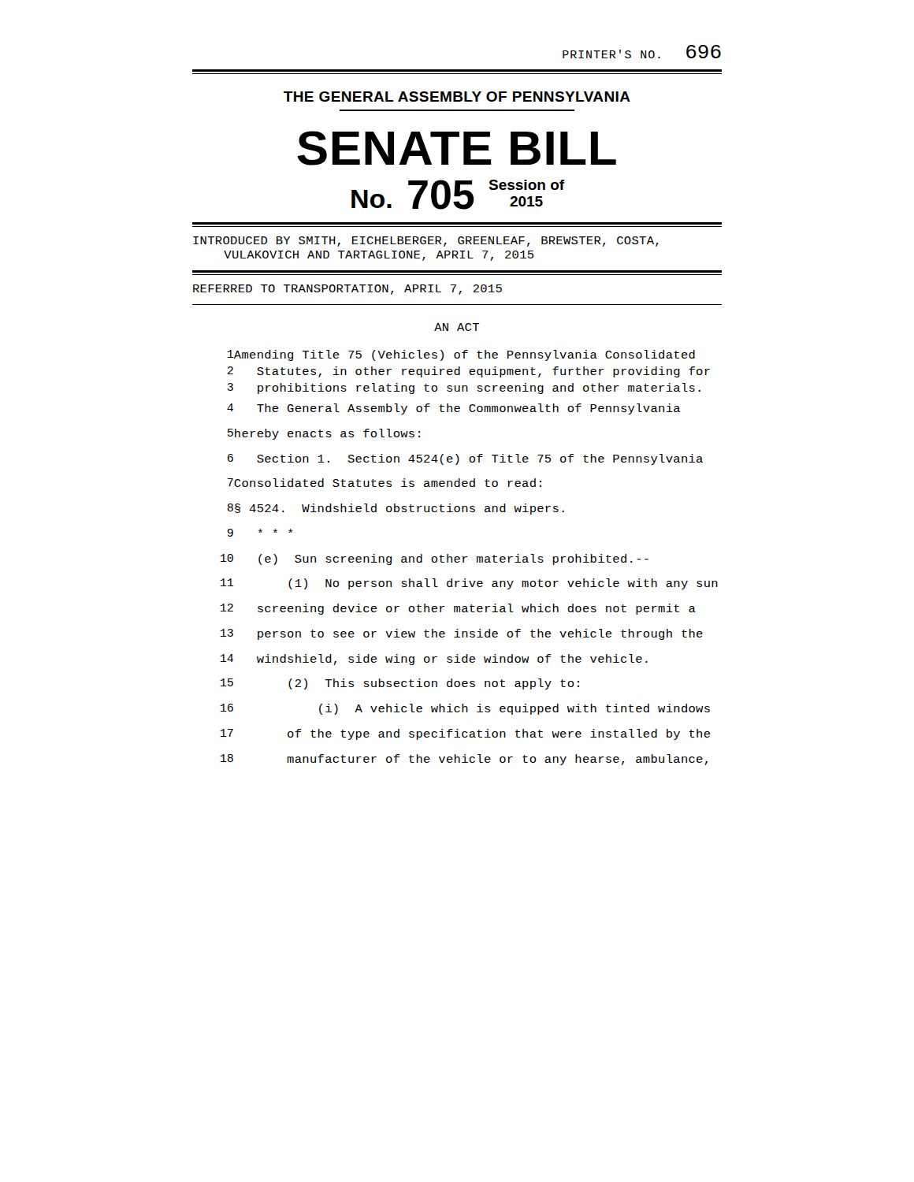PRINTER'S NO. 696
THE GENERAL ASSEMBLY OF PENNSYLVANIA
SENATE BILL
No. 705 Session of
2015
INTRODUCED BY SMITH, EICHELBERGER, GREENLEAF, BREWSTER, COSTA, VULAKOVICH AND TARTAGLIONE, APRIL 7, 2015
REFERRED TO TRANSPORTATION, APRIL 7, 2015
AN ACT
| 1 | Amending Title 75 (Vehicles) of the Pennsylvania Consolidated |
| 2 | Statutes, in other required equipment, further providing for |
| 3 | prohibitions relating to sun screening and other materials. |
| 4 | The General Assembly of the Commonwealth of Pennsylvania |
| 5 | hereby enacts as follows: |
| 6 | Section 1. Section 4524(e) of Title 75 of the Pennsylvania |
| 7 | Consolidated Statutes is amended to read: |
| 8 | § 4524. Windshield obstructions and wipers. |
| 9 | * * * |
| 10 | (e) Sun screening and other materials prohibited.-- |
| 11 | (1) No person shall drive any motor vehicle with any sun |
| 12 | screening device or other material which does not permit a |
| 13 | person to see or view the inside of the vehicle through the |
| 14 | windshield, side wing or side window of the vehicle. |
| 15 | (2) This subsection does not apply to: |
| 16 | (i) A vehicle which is equipped with tinted windows |
| 17 | of the type and specification that were installed by the |
| 18 | manufacturer of the vehicle or to any hearse, ambulance, |